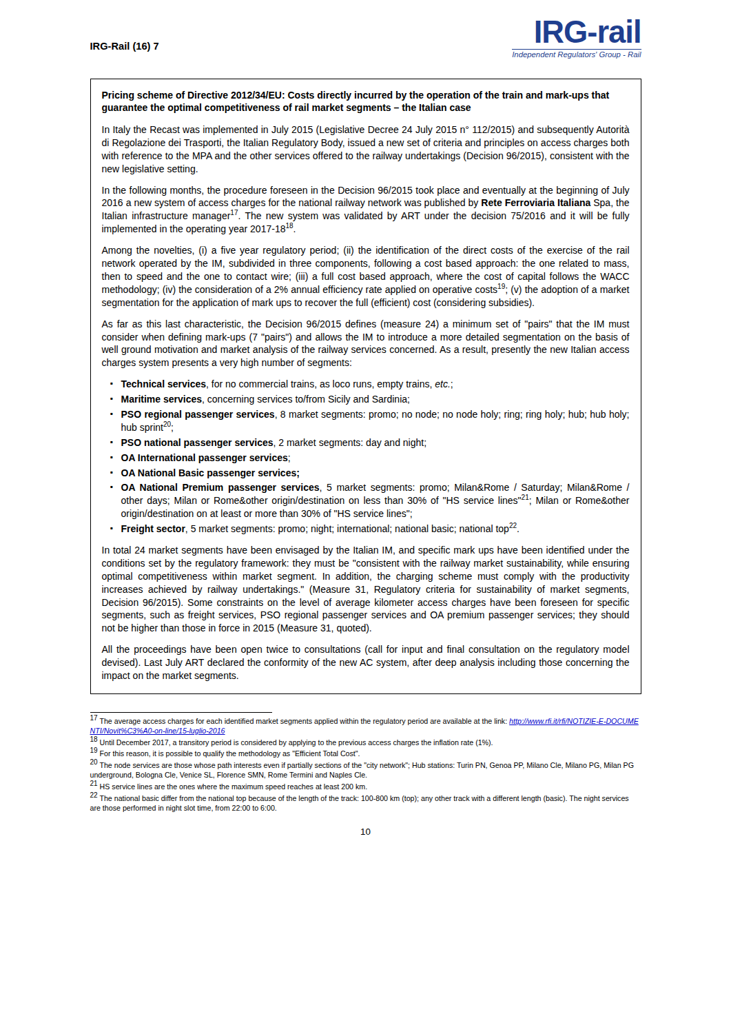IRG-Rail (16) 7
IRG-rail
Independent Regulators' Group - Rail
Pricing scheme of Directive 2012/34/EU: Costs directly incurred by the operation of the train and mark-ups that guarantee the optimal competitiveness of rail market segments – the Italian case
In Italy the Recast was implemented in July 2015 (Legislative Decree 24 July 2015 n° 112/2015) and subsequently Autorità di Regolazione dei Trasporti, the Italian Regulatory Body, issued a new set of criteria and principles on access charges both with reference to the MPA and the other services offered to the railway undertakings (Decision 96/2015), consistent with the new legislative setting.
In the following months, the procedure foreseen in the Decision 96/2015 took place and eventually at the beginning of July 2016 a new system of access charges for the national railway network was published by Rete Ferroviaria Italiana Spa, the Italian infrastructure manager17. The new system was validated by ART under the decision 75/2016 and it will be fully implemented in the operating year 2017-1818.
Among the novelties, (i) a five year regulatory period; (ii) the identification of the direct costs of the exercise of the rail network operated by the IM, subdivided in three components, following a cost based approach: the one related to mass, then to speed and the one to contact wire; (iii) a full cost based approach, where the cost of capital follows the WACC methodology; (iv) the consideration of a 2% annual efficiency rate applied on operative costs19; (v) the adoption of a market segmentation for the application of mark ups to recover the full (efficient) cost (considering subsidies).
As far as this last characteristic, the Decision 96/2015 defines (measure 24) a minimum set of "pairs" that the IM must consider when defining mark-ups (7 "pairs") and allows the IM to introduce a more detailed segmentation on the basis of well ground motivation and market analysis of the railway services concerned. As a result, presently the new Italian access charges system presents a very high number of segments:
Technical services, for no commercial trains, as loco runs, empty trains, etc.;
Maritime services, concerning services to/from Sicily and Sardinia;
PSO regional passenger services, 8 market segments: promo; no node; no node holy; ring; ring holy; hub; hub holy; hub sprint20;
PSO national passenger services, 2 market segments: day and night;
OA International passenger services;
OA National Basic passenger services;
OA National Premium passenger services, 5 market segments: promo; Milan&Rome / Saturday; Milan&Rome / other days; Milan or Rome&other origin/destination on less than 30% of "HS service lines"21; Milan or Rome&other origin/destination on at least or more than 30% of "HS service lines";
Freight sector, 5 market segments: promo; night; international; national basic; national top22.
In total 24 market segments have been envisaged by the Italian IM, and specific mark ups have been identified under the conditions set by the regulatory framework: they must be "consistent with the railway market sustainability, while ensuring optimal competitiveness within market segment. In addition, the charging scheme must comply with the productivity increases achieved by railway undertakings." (Measure 31, Regulatory criteria for sustainability of market segments, Decision 96/2015). Some constraints on the level of average kilometer access charges have been foreseen for specific segments, such as freight services, PSO regional passenger services and OA premium passenger services; they should not be higher than those in force in 2015 (Measure 31, quoted).
All the proceedings have been open twice to consultations (call for input and final consultation on the regulatory model devised). Last July ART declared the conformity of the new AC system, after deep analysis including those concerning the impact on the market segments.
17 The average access charges for each identified market segments applied within the regulatory period are available at the link: http://www.rfi.it/rfi/NOTIZIE-E-DOCUMENTI/Novit%C3%A0-on-line/15-luglio-2016
18 Until December 2017, a transitory period is considered by applying to the previous access charges the inflation rate (1%).
19 For this reason, it is possible to qualify the methodology as "Efficient Total Cost".
20 The node services are those whose path interests even if partially sections of the "city network"; Hub stations: Turin PN, Genoa PP, Milano Cle, Milano PG, Milan PG underground, Bologna Cle, Venice SL, Florence SMN, Rome Termini and Naples Cle.
21 HS service lines are the ones where the maximum speed reaches at least 200 km.
22 The national basic differ from the national top because of the length of the track: 100-800 km (top); any other track with a different length (basic). The night services are those performed in night slot time, from 22:00 to 6:00.
10